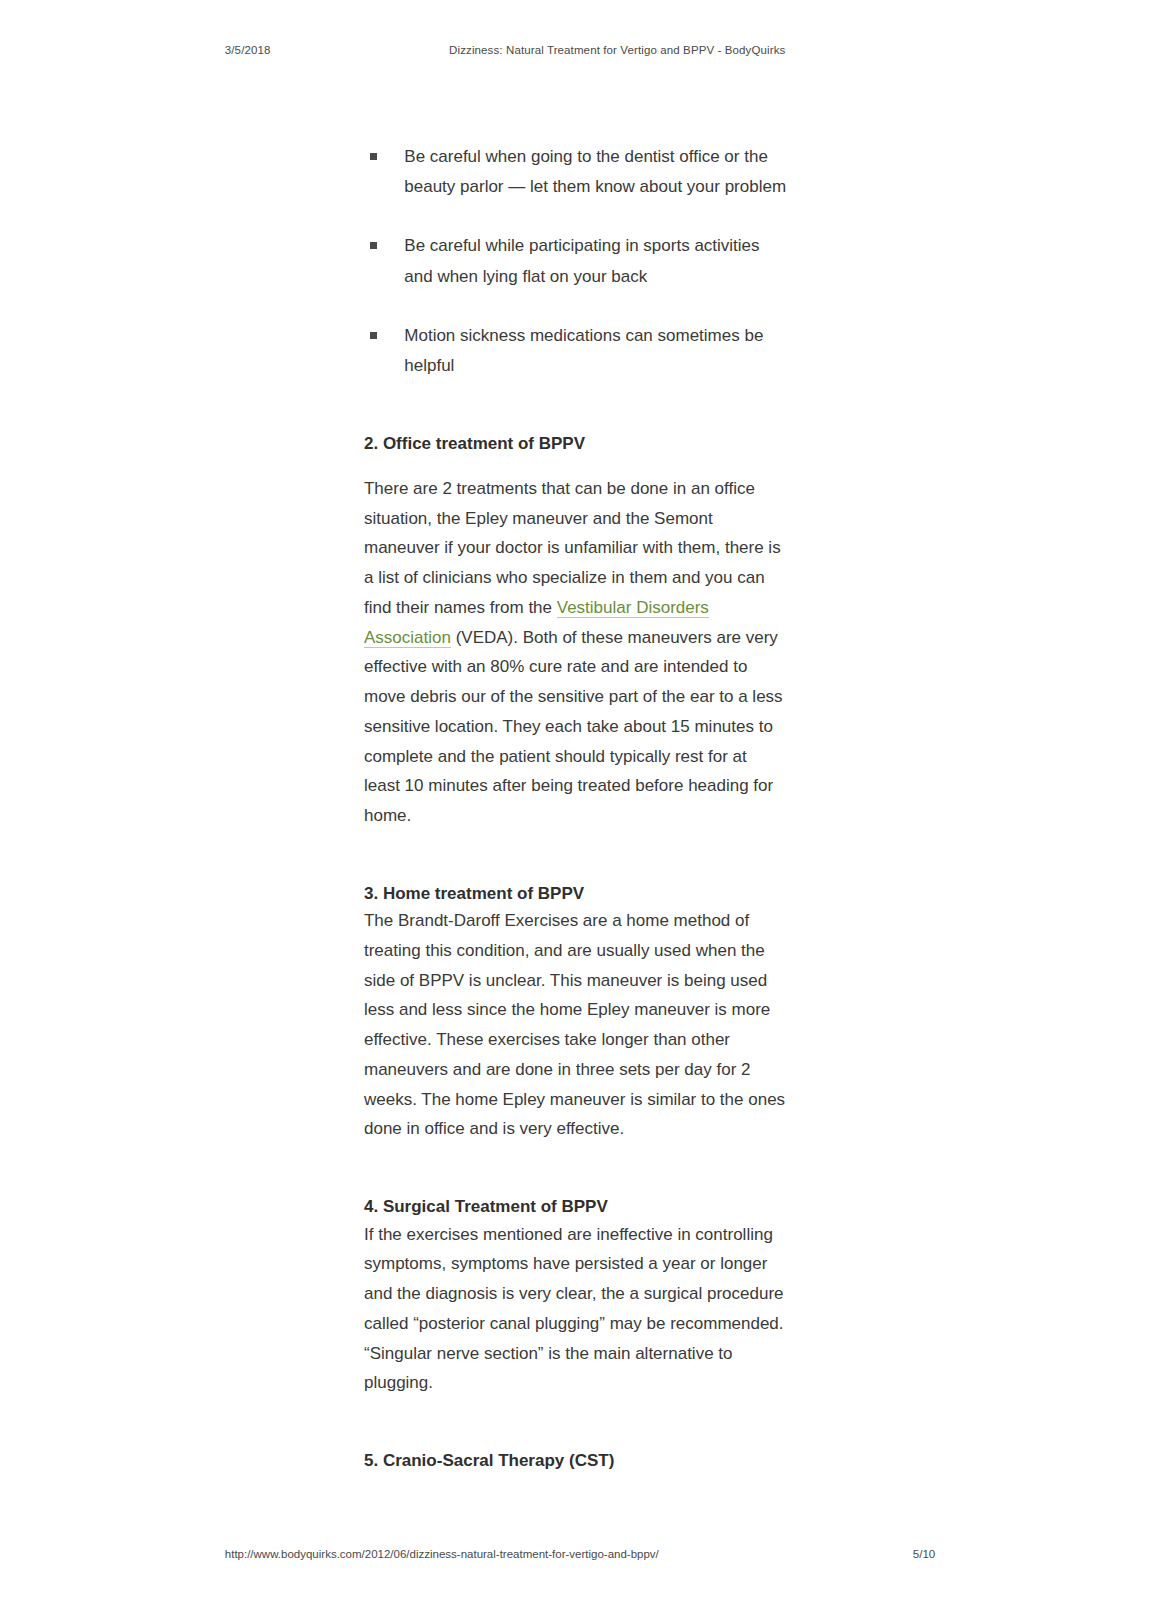3/5/2018
Dizziness: Natural Treatment for Vertigo and BPPV - BodyQuirks
Be careful when going to the dentist office or the beauty parlor — let them know about your problem
Be careful while participating in sports activities and when lying flat on your back
Motion sickness medications can sometimes be helpful
2. Office treatment of BPPV
There are 2 treatments that can be done in an office situation, the Epley maneuver and the Semont maneuver if your doctor is unfamiliar with them, there is a list of clinicians who specialize in them and you can find their names from the Vestibular Disorders Association (VEDA). Both of these maneuvers are very effective with an 80% cure rate and are intended to move debris our of the sensitive part of the ear to a less sensitive location. They each take about 15 minutes to complete and the patient should typically rest for at least 10 minutes after being treated before heading for home.
3. Home treatment of BPPV
The Brandt-Daroff Exercises are a home method of treating this condition, and are usually used when the side of BPPV is unclear. This maneuver is being used less and less since the home Epley maneuver is more effective. These exercises take longer than other maneuvers and are done in three sets per day for 2 weeks. The home Epley maneuver is similar to the ones done in office and is very effective.
4. Surgical Treatment of BPPV
If the exercises mentioned are ineffective in controlling symptoms, symptoms have persisted a year or longer and the diagnosis is very clear, the a surgical procedure called “posterior canal plugging” may be recommended. “Singular nerve section” is the main alternative to plugging.
5. Cranio-Sacral Therapy (CST)
http://www.bodyquirks.com/2012/06/dizziness-natural-treatment-for-vertigo-and-bppv/
5/10